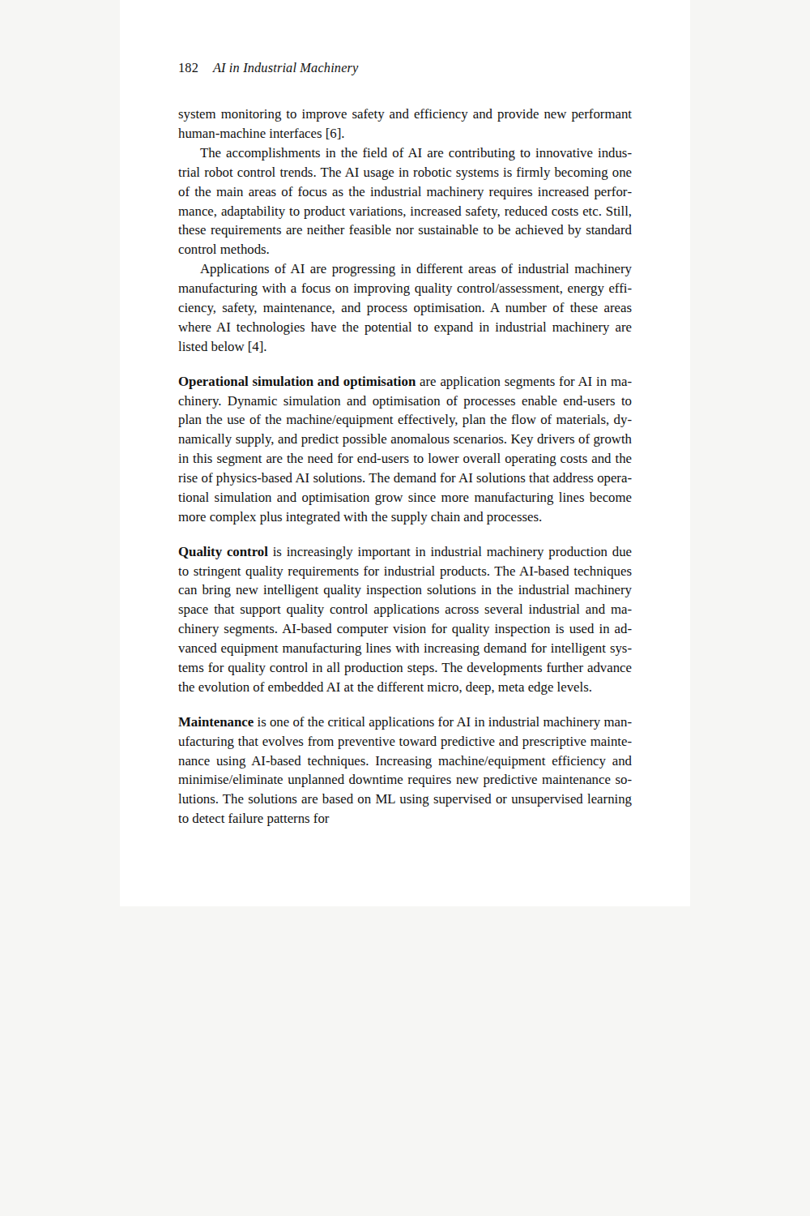182 AI in Industrial Machinery
system monitoring to improve safety and efficiency and provide new performant human-machine interfaces [6].
The accomplishments in the field of AI are contributing to innovative industrial robot control trends. The AI usage in robotic systems is firmly becoming one of the main areas of focus as the industrial machinery requires increased performance, adaptability to product variations, increased safety, reduced costs etc. Still, these requirements are neither feasible nor sustainable to be achieved by standard control methods.
Applications of AI are progressing in different areas of industrial machinery manufacturing with a focus on improving quality control/assessment, energy efficiency, safety, maintenance, and process optimisation. A number of these areas where AI technologies have the potential to expand in industrial machinery are listed below [4].
Operational simulation and optimisation are application segments for AI in machinery. Dynamic simulation and optimisation of processes enable end-users to plan the use of the machine/equipment effectively, plan the flow of materials, dynamically supply, and predict possible anomalous scenarios. Key drivers of growth in this segment are the need for end-users to lower overall operating costs and the rise of physics-based AI solutions. The demand for AI solutions that address operational simulation and optimisation grow since more manufacturing lines become more complex plus integrated with the supply chain and processes.
Quality control is increasingly important in industrial machinery production due to stringent quality requirements for industrial products. The AI-based techniques can bring new intelligent quality inspection solutions in the industrial machinery space that support quality control applications across several industrial and machinery segments. AI-based computer vision for quality inspection is used in advanced equipment manufacturing lines with increasing demand for intelligent systems for quality control in all production steps. The developments further advance the evolution of embedded AI at the different micro, deep, meta edge levels.
Maintenance is one of the critical applications for AI in industrial machinery manufacturing that evolves from preventive toward predictive and prescriptive maintenance using AI-based techniques. Increasing machine/equipment efficiency and minimise/eliminate unplanned downtime requires new predictive maintenance solutions. The solutions are based on ML using supervised or unsupervised learning to detect failure patterns for